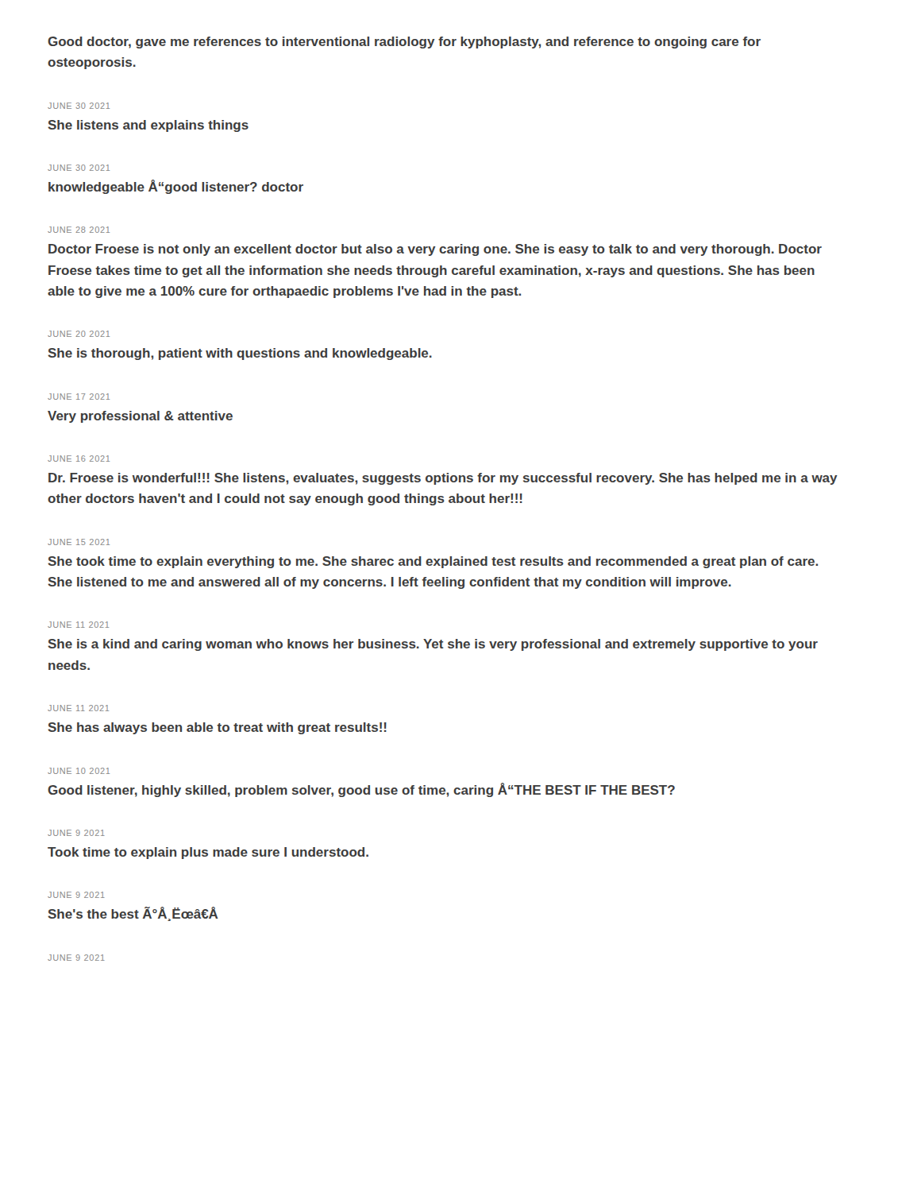Good doctor, gave me references to interventional radiology for kyphoplasty, and reference to ongoing care for osteoporosis.
June 30 2021
She listens and explains things
June 30 2021
knowledgeable Å“good listener? doctor
June 28 2021
Doctor Froese is not only an excellent doctor but also a very caring one. She is easy to talk to and very thorough. Doctor Froese takes time to get all the information she needs through careful examination, x-rays and questions. She has been able to give me a 100% cure for orthapaedic problems I've had in the past.
June 20 2021
She is thorough, patient with questions and knowledgeable.
June 17 2021
Very professional & attentive
June 16 2021
Dr. Froese is wonderful!!! She listens, evaluates, suggests options for my successful recovery. She has helped me in a way other doctors haven't and I could not say enough good things about her!!!
June 15 2021
She took time to explain everything to me. She sharec and explained test results and recommended a great plan of care. She listened to me and answered all of my concerns. I left feeling confident that my condition will improve.
June 11 2021
She is a kind and caring woman who knows her business. Yet she is very professional and extremely supportive to your needs.
June 11 2021
She has always been able to treat with great results!!
June 10 2021
Good listener, highly skilled, problem solver, good use of time, caring Å“THE BEST IF THE BEST?
June 9 2021
Took time to explain plus made sure I understood.
June 9 2021
She's the best Ã°Å¸Ëœâ€Å
June 9 2021